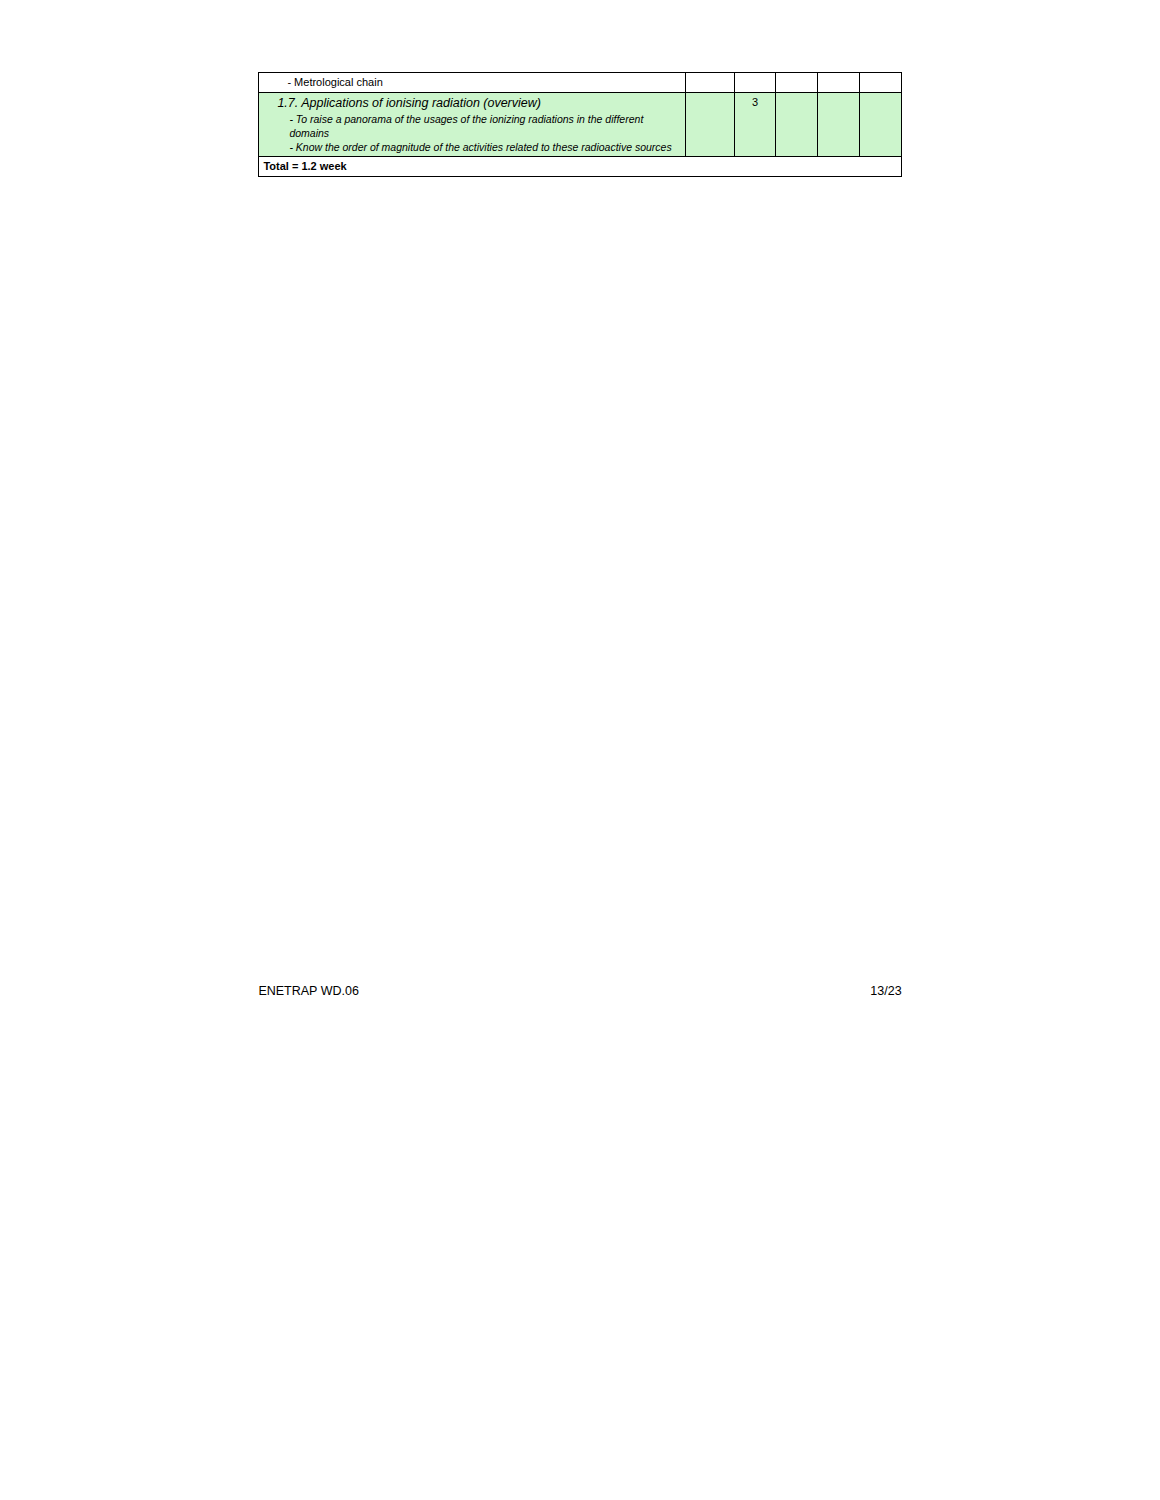| - Metrological chain | | | | | |
| 1.7. Applications of ionising radiation (overview) - To raise a panorama of the usages of the ionizing radiations in the different domains - Know the order of magnitude of the activities related to these radioactive sources | | 3 | | | |
| Total = 1.2 week |
ENETRAP WD.06
13/23